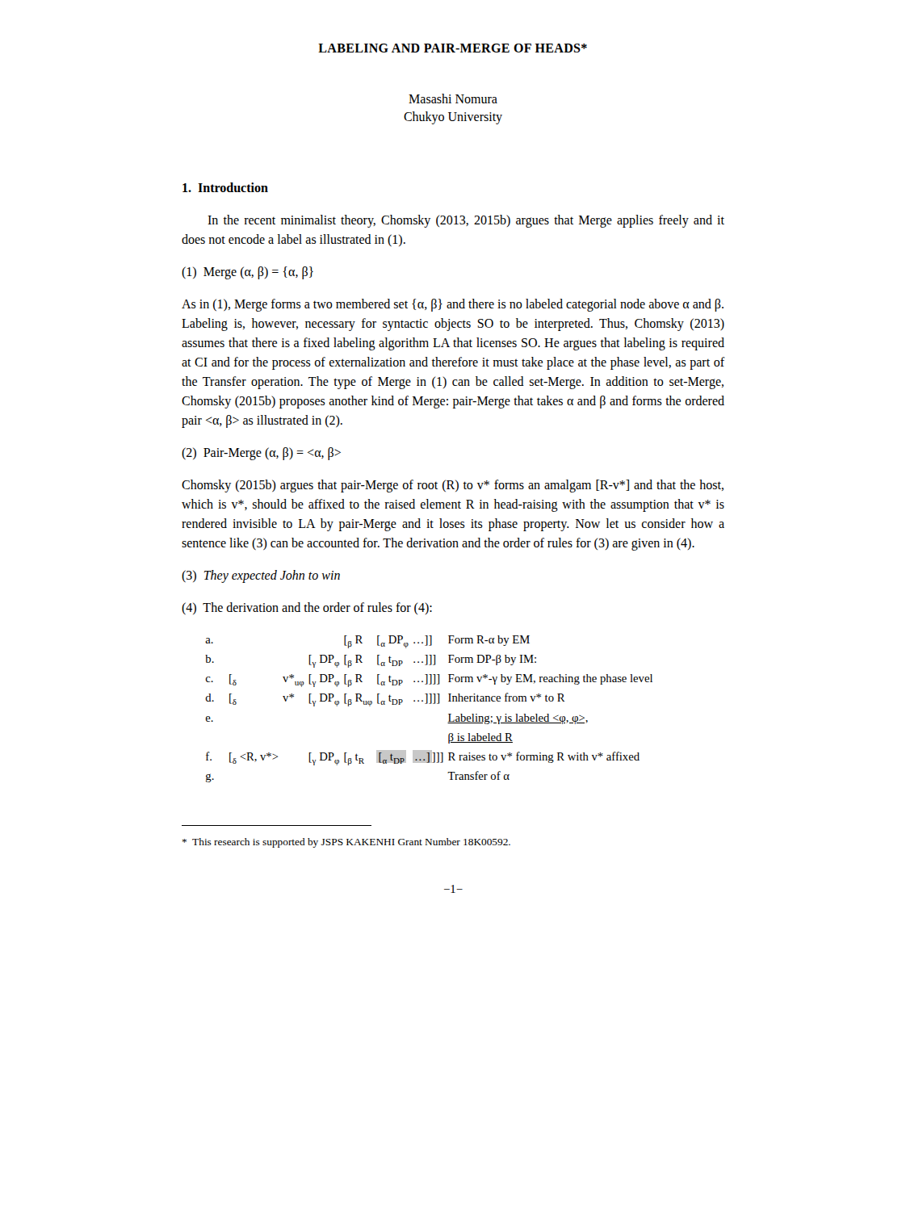LABELING AND PAIR-MERGE OF HEADS*
Masashi Nomura
Chukyo University
1. Introduction
In the recent minimalist theory, Chomsky (2013, 2015b) argues that Merge applies freely and it does not encode a label as illustrated in (1).
(1) Merge (α, β) = {α, β}
As in (1), Merge forms a two membered set {α, β} and there is no labeled categorial node above α and β. Labeling is, however, necessary for syntactic objects SO to be interpreted. Thus, Chomsky (2013) assumes that there is a fixed labeling algorithm LA that licenses SO. He argues that labeling is required at CI and for the process of externalization and therefore it must take place at the phase level, as part of the Transfer operation. The type of Merge in (1) can be called set-Merge. In addition to set-Merge, Chomsky (2015b) proposes another kind of Merge: pair-Merge that takes α and β and forms the ordered pair <α, β> as illustrated in (2).
(2) Pair-Merge (α, β) = <α, β>
Chomsky (2015b) argues that pair-Merge of root (R) to v* forms an amalgam [R-v*] and that the host, which is v*, should be affixed to the raised element R in head-raising with the assumption that v* is rendered invisible to LA by pair-Merge and it loses its phase property. Now let us consider how a sentence like (3) can be accounted for. The derivation and the order of rules for (3) are given in (4).
(3) They expected John to win
(4) The derivation and the order of rules for (4):
| a. | | | | [ β R | [ α DP φ | …]] | Form R-α by EM |
| b. | | | [ γ DP φ | [ β R | [ α t DP | …]]] | Form DP-β by IM: |
| c. | [ δ | v* uφ | [ γ DP φ | [ β R | [ α t DP | …]]]] | Form v*-γ by EM, reaching the phase level |
| d. | [ δ | v* | [ γ DP φ | [ β R uφ | [ α t DP | …]]]] | Inheritance from v* to R |
| e. | | | | | | | Labeling; γ is labeled <φ, φ>, |
| | | | | | | | β is labeled R |
| f. | [ δ <R, v*> | | [ γ DP φ | [ β t R | [ α t DP | …] ]]] | R raises to v* forming R with v* affixed |
| g. | | | | | | | Transfer of α |
* This research is supported by JSPS KAKENHI Grant Number 18K00592.
−1−